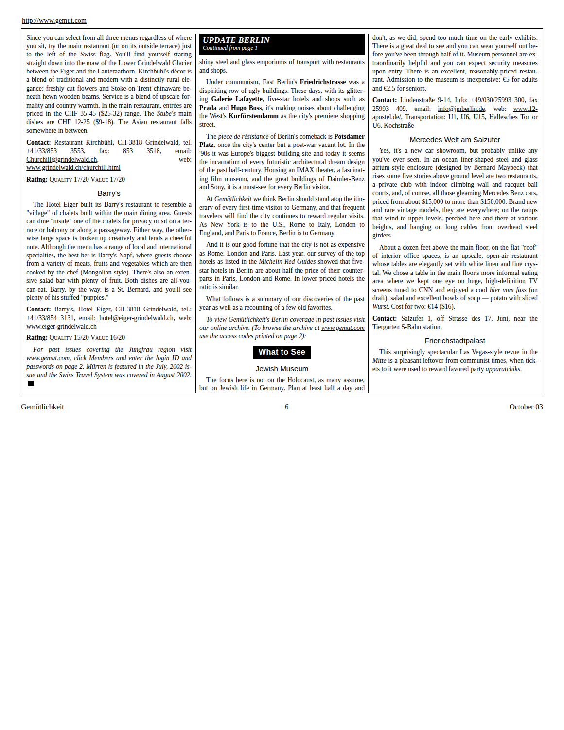http://www.gemut.com
Since you can select from all three menus regardless of where you sit, try the main restaurant (or on its outside terrace) just to the left of the Swiss flag. You'll find yourself staring straight down into the maw of the Lower Grindelwald Glacier between the Eiger and the Lauteraarhorn. Kirchbühl's décor is a blend of traditional and modern with a distinctly rural elegance: freshly cut flowers and Stoke-on-Trent chinaware beneath hewn wooden beams. Service is a blend of upscale formality and country warmth. In the main restaurant, entrées are priced in the CHF 35-45 ($25-32) range. The Stube's main dishes are CHF 12-25 ($9-18). The Asian restaurant falls somewhere in between.
Contact: Restaurant Kirchbühl, CH-3818 Grindelwald, tel. +41/33/853 3553, fax: 853 3518, email: Churchill@grindelwald.ch, web: www.grindelwald.ch/churchill.html
Rating: Quality 17/20 Value 17/20
Barry's
The Hotel Eiger built its Barry's restaurant to resemble a "village" of chalets built within the main dining area. Guests can dine "inside" one of the chalets for privacy or sit on a terrace or balcony or along a passageway. Either way, the otherwise large space is broken up creatively and lends a cheerful note. Although the menu has a range of local and international specialties, the best bet is Barry's Napf, where guests choose from a variety of meats, fruits and vegetables which are then cooked by the chef (Mongolian style). There's also an extensive salad bar with plenty of fruit. Both dishes are all-you-can-eat. Barry, by the way, is a St. Bernard, and you'll see plenty of his stuffed "puppies."
Contact: Barry's, Hotel Eiger, CH-3818 Grindelwald, tel.: +41/33/854 3131, email: hotel@eiger-grindelwald.ch, web: www.eiger-grindelwald.ch
Rating: Quality 15/20 Value 16/20
For past issues covering the Jungfrau region visit www.gemut.com, click Members and enter the login ID and passwords on page 2. Mürren is featured in the July, 2002 issue and the Swiss Travel System was covered in August 2002.
UPDATE BERLIN
Continued from page 1
shiny steel and glass emporiums of transport with restaurants and shops.
Under communism, East Berlin's Friedrichstrasse was a dispiriting row of ugly buildings. These days, with its glittering Galerie Lafayette, five-star hotels and shops such as Prada and Hugo Boss, it's making noises about challenging the West's Kurfürstendamm as the city's premiere shopping street.
The piece de résistance of Berlin's comeback is Potsdamer Platz, once the city's center but a post-war vacant lot. In the '90s it was Europe's biggest building site and today it seems the incarnation of every futuristic architectural dream design of the past half-century. Housing an IMAX theater, a fascinating film museum, and the great buildings of Daimler-Benz and Sony, it is a must-see for every Berlin visitor.
At Gemütlichkeit we think Berlin should stand atop the itinerary of every first-time visitor to Germany, and that frequent travelers will find the city continues to reward regular visits. As New York is to the U.S., Rome to Italy, London to England, and Paris to France, Berlin is to Germany.
And it is our good fortune that the city is not as expensive as Rome, London and Paris. Last year, our survey of the top hotels as listed in the Michelin Red Guides showed that five-star hotels in Berlin are about half the price of their counterparts in Paris, London and Rome. In lower priced hotels the ratio is similar.
What follows is a summary of our discoveries of the past year as well as a recounting of a few old favorites.
To view Gemütlichkeit's Berlin coverage in past issues visit our online archive. (To browse the archive at www.gemut.com use the access codes printed on page 2):
What to See
Jewish Museum
The focus here is not on the Holocaust, as many assume, but on Jewish life in Germany. Plan at least half a day and don't, as we did, spend too much time on the early exhibits. There is a great deal to see and you can wear yourself out before you've been through half of it. Museum personnel are extraordinarily helpful and you can expect security measures upon entry. There is an excellent, reasonably-priced restaurant. Admission to the museum is inexpensive: €5 for adults and €2.5 for seniors.
Contact: Lindenstraße 9-14, Info: +49/030/25993 300, fax 25993 409, email: info@jmberlin.de, web: www.12-apostel.de/, Transportation: U1, U6, U15, Hallesches Tor or U6, Kochstraße
Mercedes Welt am Salzufer
Yes, it's a new car showroom, but probably unlike any you've ever seen. In an ocean liner-shaped steel and glass atrium-style enclosure (designed by Bernard Maybeck) that rises some five stories above ground level are two restaurants, a private club with indoor climbing wall and racquet ball courts, and, of course, all those gleaming Mercedes Benz cars, priced from about $15,000 to more than $150,000. Brand new and rare vintage models, they are everywhere; on the ramps that wind to upper levels, perched here and there at various heights, and hanging on long cables from overhead steel girders.
About a dozen feet above the main floor, on the flat "roof" of interior office spaces, is an upscale, open-air restaurant whose tables are elegantly set with white linen and fine crystal. We chose a table in the main floor's more informal eating area where we kept one eye on huge, high-definition TV screens tuned to CNN and enjoyed a cool bier vom fass (on draft), salad and excellent bowls of soup — potato with sliced Wurst. Cost for two: €14 ($16).
Contact: Salzufer 1, off Strasse des 17. Juni, near the Tiergarten S-Bahn station.
Frierichstadtpalast
This surprisingly spectacular Las Vegas-style revue in the Mitte is a pleasant leftover from communist times, when tickets to it were used to reward favored party apparatchiks.
Gemütlichkeit
6
October 03